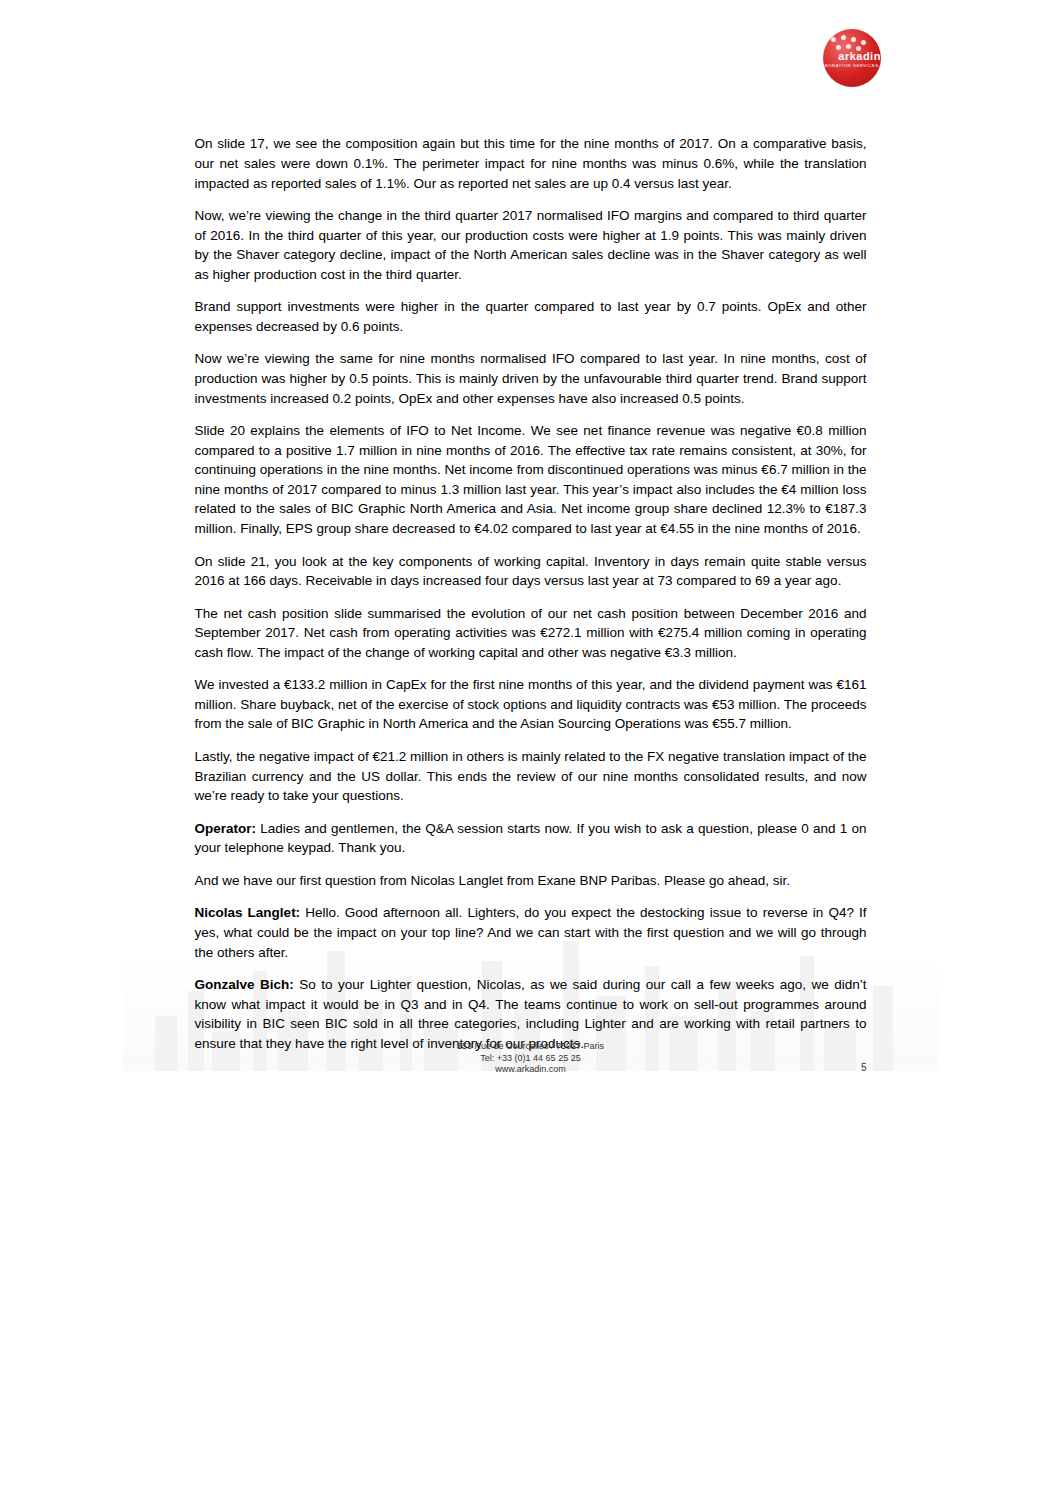arkadin
COLLABORATION SERVICES
On slide 17, we see the composition again but this time for the nine months of 2017. On a comparative basis, our net sales were down 0.1%. The perimeter impact for nine months was minus 0.6%, while the translation impacted as reported sales of 1.1%. Our as reported net sales are up 0.4 versus last year.
Now, we’re viewing the change in the third quarter 2017 normalised IFO margins and compared to third quarter of 2016. In the third quarter of this year, our production costs were higher at 1.9 points. This was mainly driven by the Shaver category decline, impact of the North American sales decline was in the Shaver category as well as higher production cost in the third quarter.
Brand support investments were higher in the quarter compared to last year by 0.7 points. OpEx and other expenses decreased by 0.6 points.
Now we’re viewing the same for nine months normalised IFO compared to last year. In nine months, cost of production was higher by 0.5 points. This is mainly driven by the unfavourable third quarter trend. Brand support investments increased 0.2 points, OpEx and other expenses have also increased 0.5 points.
Slide 20 explains the elements of IFO to Net Income. We see net finance revenue was negative €0.8 million compared to a positive 1.7 million in nine months of 2016. The effective tax rate remains consistent, at 30%, for continuing operations in the nine months. Net income from discontinued operations was minus €6.7 million in the nine months of 2017 compared to minus 1.3 million last year. This year’s impact also includes the €4 million loss related to the sales of BIC Graphic North America and Asia. Net income group share declined 12.3% to €187.3 million. Finally, EPS group share decreased to €4.02 compared to last year at €4.55 in the nine months of 2016.
On slide 21, you look at the key components of working capital. Inventory in days remain quite stable versus 2016 at 166 days. Receivable in days increased four days versus last year at 73 compared to 69 a year ago.
The net cash position slide summarised the evolution of our net cash position between December 2016 and September 2017. Net cash from operating activities was €272.1 million with €275.4 million coming in operating cash flow. The impact of the change of working capital and other was negative €3.3 million.
We invested a €133.2 million in CapEx for the first nine months of this year, and the dividend payment was €161 million. Share buyback, net of the exercise of stock options and liquidity contracts was €53 million. The proceeds from the sale of BIC Graphic in North America and the Asian Sourcing Operations was €55.7 million.
Lastly, the negative impact of €21.2 million in others is mainly related to the FX negative translation impact of the Brazilian currency and the US dollar. This ends the review of our nine months consolidated results, and now we’re ready to take your questions.
Operator: Ladies and gentlemen, the Q&A session starts now. If you wish to ask a question, please 0 and 1 on your telephone keypad. Thank you.
And we have our first question from Nicolas Langlet from Exane BNP Paribas. Please go ahead, sir.
Nicolas Langlet: Hello. Good afternoon all. Lighters, do you expect the destocking issue to reverse in Q4? If yes, what could be the impact on your top line? And we can start with the first question and we will go through the others after.
Gonzalve Bich: So to your Lighter question, Nicolas, as we said during our call a few weeks ago, we didn’t know what impact it would be in Q3 and in Q4. The teams continue to work on sell-out programmes around visibility in BIC seen BIC sold in all three categories, including Lighter and are working with retail partners to ensure that they have the right level of inventory for our products.
153 Rue de Courcelles / 75017 Paris
Tel: +33 (0)1 44 65 25 25
www.arkadin.com
5